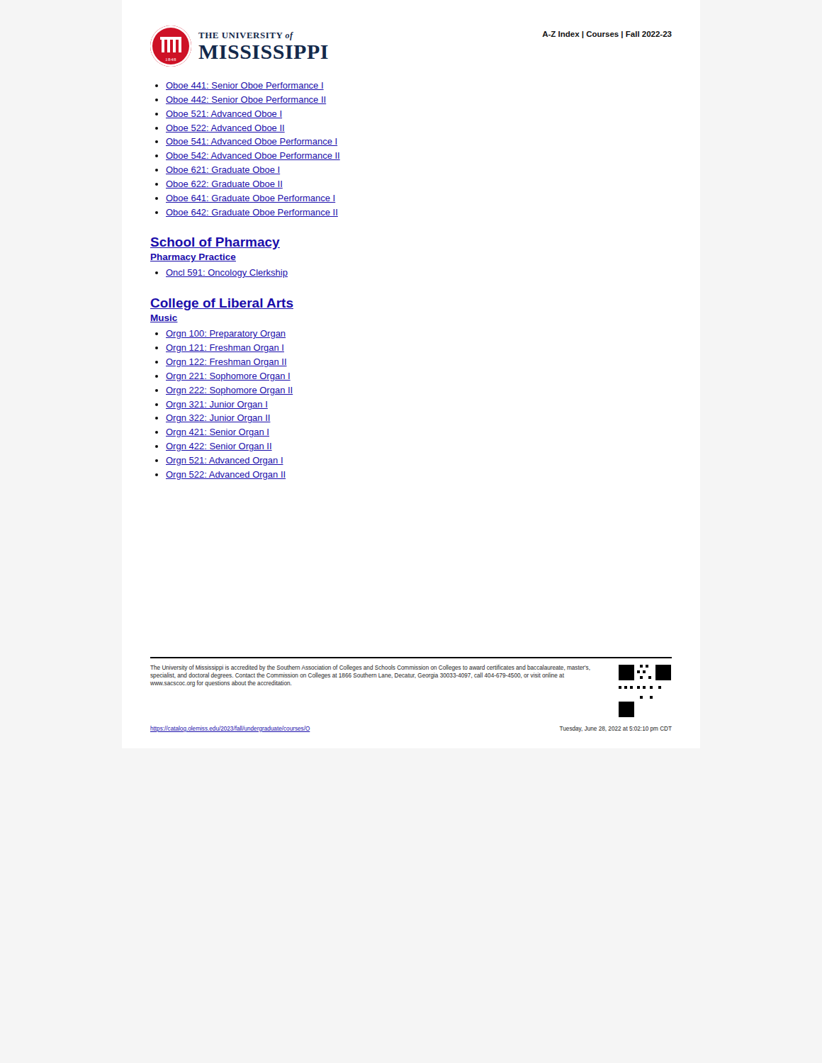The University of
MISSISSIPPI
A-Z Index | Courses | Fall 2022-23
Oboe 441: Senior Oboe Performance I
Oboe 442: Senior Oboe Performance II
Oboe 521: Advanced Oboe I
Oboe 522: Advanced Oboe II
Oboe 541: Advanced Oboe Performance I
Oboe 542: Advanced Oboe Performance II
Oboe 621: Graduate Oboe I
Oboe 622: Graduate Oboe II
Oboe 641: Graduate Oboe Performance I
Oboe 642: Graduate Oboe Performance II
School of Pharmacy
Pharmacy Practice
Oncl 591: Oncology Clerkship
College of Liberal Arts
Music
Orgn 100: Preparatory Organ
Orgn 121: Freshman Organ I
Orgn 122: Freshman Organ II
Orgn 221: Sophomore Organ I
Orgn 222: Sophomore Organ II
Orgn 321: Junior Organ I
Orgn 322: Junior Organ II
Orgn 421: Senior Organ I
Orgn 422: Senior Organ II
Orgn 521: Advanced Organ I
Orgn 522: Advanced Organ II
The University of Mississippi is accredited by the Southern Association of Colleges and Schools Commission on Colleges to award certificates and baccalaureate, master's, specialist, and doctoral degrees. Contact the Commission on Colleges at 1866 Southern Lane, Decatur, Georgia 30033-4097, call 404-679-4500, or visit online at www.sacscoc.org for questions about the accreditation.
https://catalog.olemiss.edu/2023/fall/undergraduate/courses/O Tuesday, June 28, 2022 at 5:02:10 pm CDT